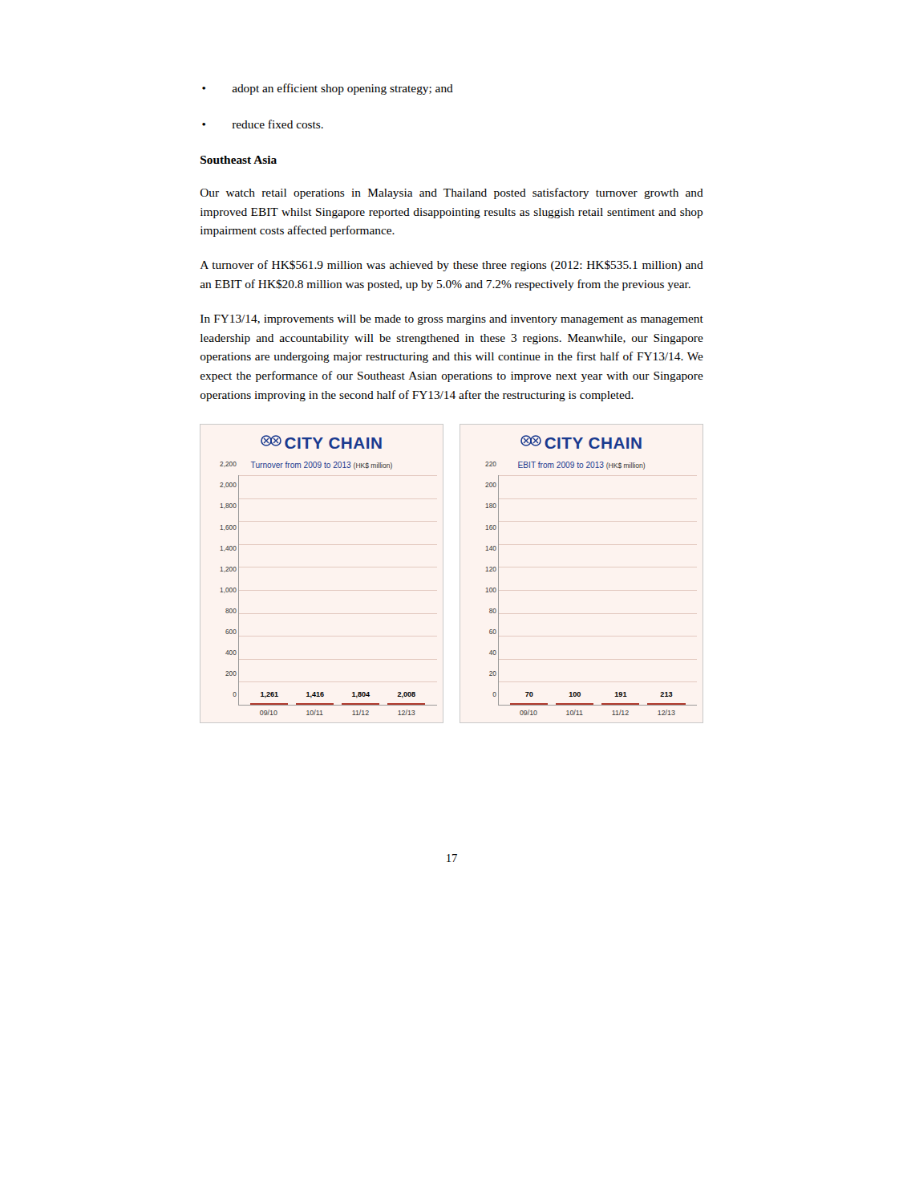adopt an efficient shop opening strategy; and
reduce fixed costs.
Southeast Asia
Our watch retail operations in Malaysia and Thailand posted satisfactory turnover growth and improved EBIT whilst Singapore reported disappointing results as sluggish retail sentiment and shop impairment costs affected performance.
A turnover of HK$561.9 million was achieved by these three regions (2012: HK$535.1 million) and an EBIT of HK$20.8 million was posted, up by 5.0% and 7.2% respectively from the previous year.
In FY13/14, improvements will be made to gross margins and inventory management as management leadership and accountability will be strengthened in these 3 regions. Meanwhile, our Singapore operations are undergoing major restructuring and this will continue in the first half of FY13/14. We expect the performance of our Southeast Asian operations to improve next year with our Singapore operations improving in the second half of FY13/14 after the restructuring is completed.
CITY CHAIN
Turnover from 2009 to 2013 (HK$ million)
2,200 2,000 1,800 1,600 1,400 1,200 1,000 800 600 400 200 0
1,261
1,416
1,804
2,008
09/10 10/11 11/12 12/13
CITY CHAIN
EBIT from 2009 to 2013 (HK$ million)
220 200 180 160 140 120 100 80 60 40 20 0
70
100
191
213
09/10 10/11 11/12 12/13
17